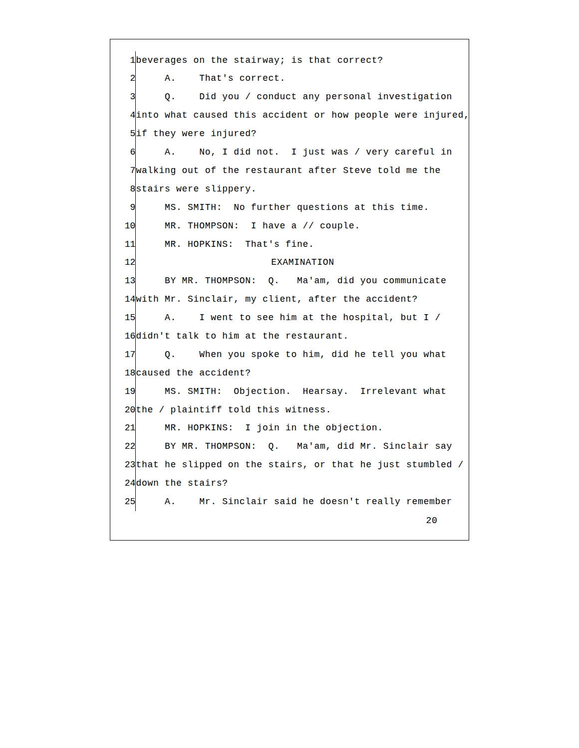| 1 | beverages on the stairway; is that correct? |
| 2 | A. That's correct. |
| 3 | Q. Did you / conduct any personal investigation |
| 4 | into what caused this accident or how people were injured, |
| 5 | if they were injured? |
| 6 | A. No, I did not. I just was / very careful in |
| 7 | walking out of the restaurant after Steve told me the |
| 8 | stairs were slippery. |
| 9 | MS. SMITH: No further questions at this time. |
| 10 | MR. THOMPSON: I have a // couple. |
| 11 | MR. HOPKINS: That's fine. |
| 12 | EXAMINATION |
| 13 | BY MR. THOMPSON: Q. Ma'am, did you communicate |
| 14 | with Mr. Sinclair, my client, after the accident? |
| 15 | A. I went to see him at the hospital, but I / |
| 16 | didn't talk to him at the restaurant. |
| 17 | Q. When you spoke to him, did he tell you what |
| 18 | caused the accident? |
| 19 | MS. SMITH: Objection. Hearsay. Irrelevant what |
| 20 | the / plaintiff told this witness. |
| 21 | MR. HOPKINS: I join in the objection. |
| 22 | BY MR. THOMPSON: Q. Ma'am, did Mr. Sinclair say |
| 23 | that he slipped on the stairs, or that he just stumbled / |
| 24 | down the stairs? |
| 25 | A. Mr. Sinclair said he doesn't really remember |
20